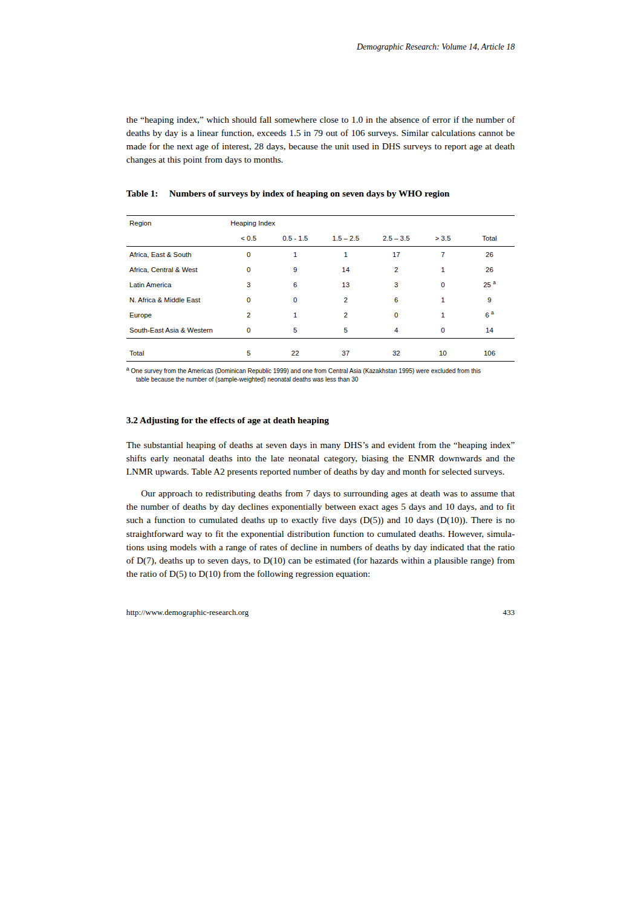Demographic Research: Volume 14, Article 18
the “heaping index,” which should fall somewhere close to 1.0 in the absence of error if the number of deaths by day is a linear function, exceeds 1.5 in 79 out of 106 surveys. Similar calculations cannot be made for the next age of interest, 28 days, because the unit used in DHS surveys to report age at death changes at this point from days to months.
Table 1: Numbers of surveys by index of heaping on seven days by WHO region
| Region | Heaping Index |
| --- | --- |
| | < 0.5 | 0.5 - 1.5 | 1.5 – 2.5 | 2.5 – 3.5 | > 3.5 | Total |
| Africa, East & South | 0 | 1 | 1 | 17 | 7 | 26 |
| Africa, Central & West | 0 | 9 | 14 | 2 | 1 | 26 |
| Latin America | 3 | 6 | 13 | 3 | 0 | 25 a |
| N. Africa & Middle East | 0 | 0 | 2 | 6 | 1 | 9 |
| Europe | 2 | 1 | 2 | 0 | 1 | 6 a |
| South-East Asia & Western | 0 | 5 | 5 | 4 | 0 | 14 |
| Total | 5 | 22 | 37 | 32 | 10 | 106 |
a One survey from the Americas (Dominican Republic 1999) and one from Central Asia (Kazakhstan 1995) were excluded from this table because the number of (sample-weighted) neonatal deaths was less than 30
3.2 Adjusting for the effects of age at death heaping
The substantial heaping of deaths at seven days in many DHS’s and evident from the “heaping index” shifts early neonatal deaths into the late neonatal category, biasing the ENMR downwards and the LNMR upwards. Table A2 presents reported number of deaths by day and month for selected surveys.
Our approach to redistributing deaths from 7 days to surrounding ages at death was to assume that the number of deaths by day declines exponentially between exact ages 5 days and 10 days, and to fit such a function to cumulated deaths up to exactly five days (D(5)) and 10 days (D(10)). There is no straightforward way to fit the exponential distribution function to cumulated deaths. However, simulations using models with a range of rates of decline in numbers of deaths by day indicated that the ratio of D(7), deaths up to seven days, to D(10) can be estimated (for hazards within a plausible range) from the ratio of D(5) to D(10) from the following regression equation:
http://www.demographic-research.org 433